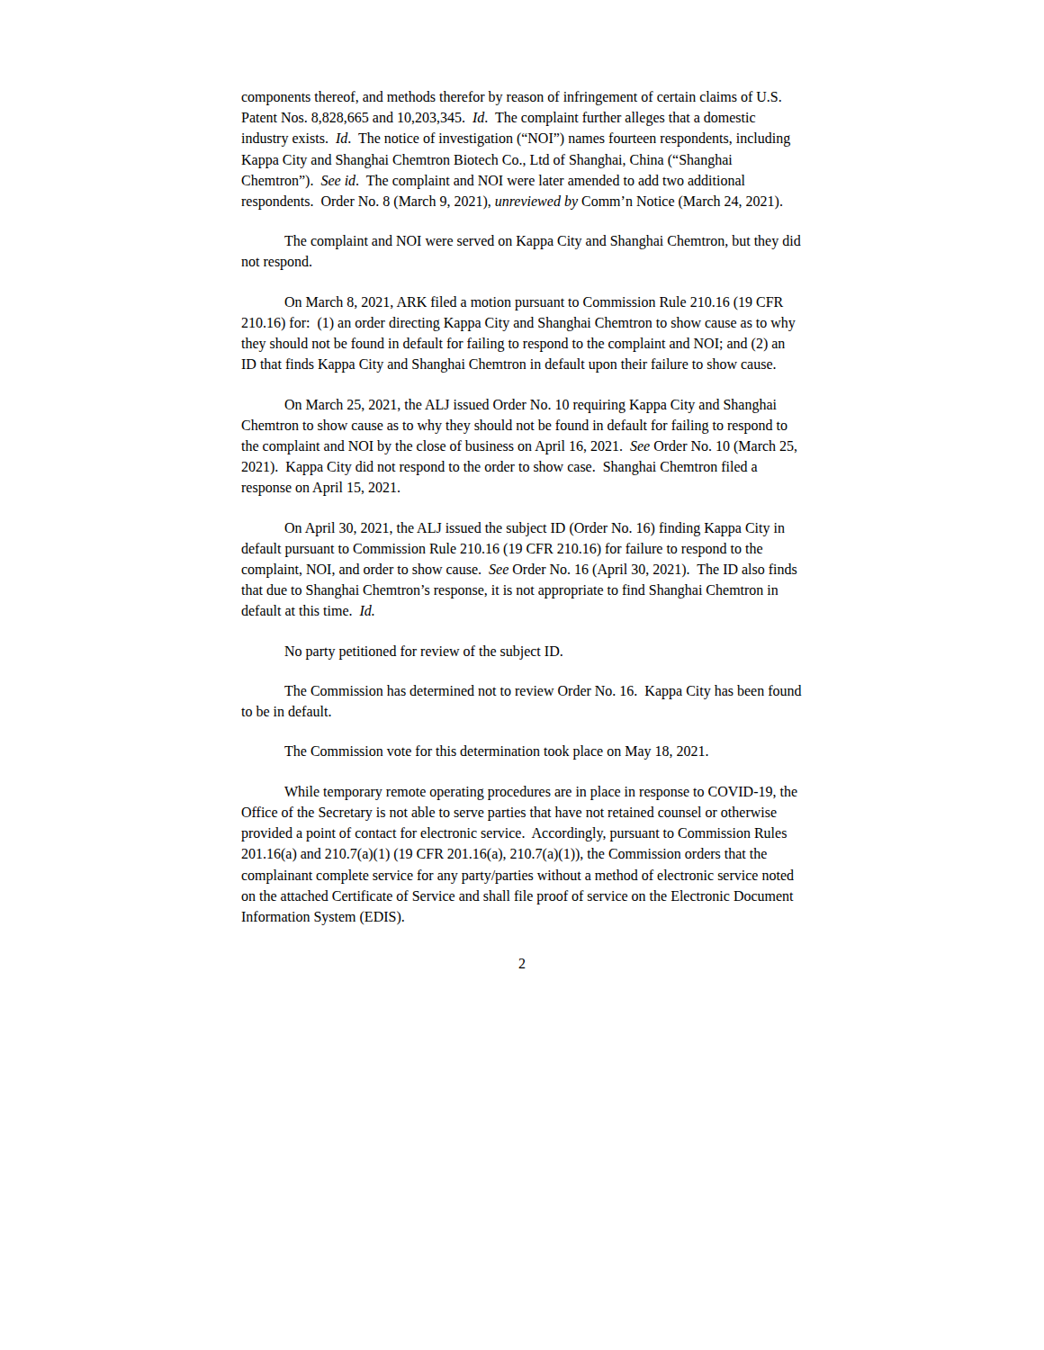components thereof, and methods therefor by reason of infringement of certain claims of U.S. Patent Nos. 8,828,665 and 10,203,345. Id. The complaint further alleges that a domestic industry exists. Id. The notice of investigation (“NOI”) names fourteen respondents, including Kappa City and Shanghai Chemtron Biotech Co., Ltd of Shanghai, China (“Shanghai Chemtron”). See id. The complaint and NOI were later amended to add two additional respondents. Order No. 8 (March 9, 2021), unreviewed by Comm’n Notice (March 24, 2021).
The complaint and NOI were served on Kappa City and Shanghai Chemtron, but they did not respond.
On March 8, 2021, ARK filed a motion pursuant to Commission Rule 210.16 (19 CFR 210.16) for: (1) an order directing Kappa City and Shanghai Chemtron to show cause as to why they should not be found in default for failing to respond to the complaint and NOI; and (2) an ID that finds Kappa City and Shanghai Chemtron in default upon their failure to show cause.
On March 25, 2021, the ALJ issued Order No. 10 requiring Kappa City and Shanghai Chemtron to show cause as to why they should not be found in default for failing to respond to the complaint and NOI by the close of business on April 16, 2021. See Order No. 10 (March 25, 2021). Kappa City did not respond to the order to show case. Shanghai Chemtron filed a response on April 15, 2021.
On April 30, 2021, the ALJ issued the subject ID (Order No. 16) finding Kappa City in default pursuant to Commission Rule 210.16 (19 CFR 210.16) for failure to respond to the complaint, NOI, and order to show cause. See Order No. 16 (April 30, 2021). The ID also finds that due to Shanghai Chemtron’s response, it is not appropriate to find Shanghai Chemtron in default at this time. Id.
No party petitioned for review of the subject ID.
The Commission has determined not to review Order No. 16. Kappa City has been found to be in default.
The Commission vote for this determination took place on May 18, 2021.
While temporary remote operating procedures are in place in response to COVID-19, the Office of the Secretary is not able to serve parties that have not retained counsel or otherwise provided a point of contact for electronic service. Accordingly, pursuant to Commission Rules 201.16(a) and 210.7(a)(1) (19 CFR 201.16(a), 210.7(a)(1)), the Commission orders that the complainant complete service for any party/parties without a method of electronic service noted on the attached Certificate of Service and shall file proof of service on the Electronic Document Information System (EDIS).
2